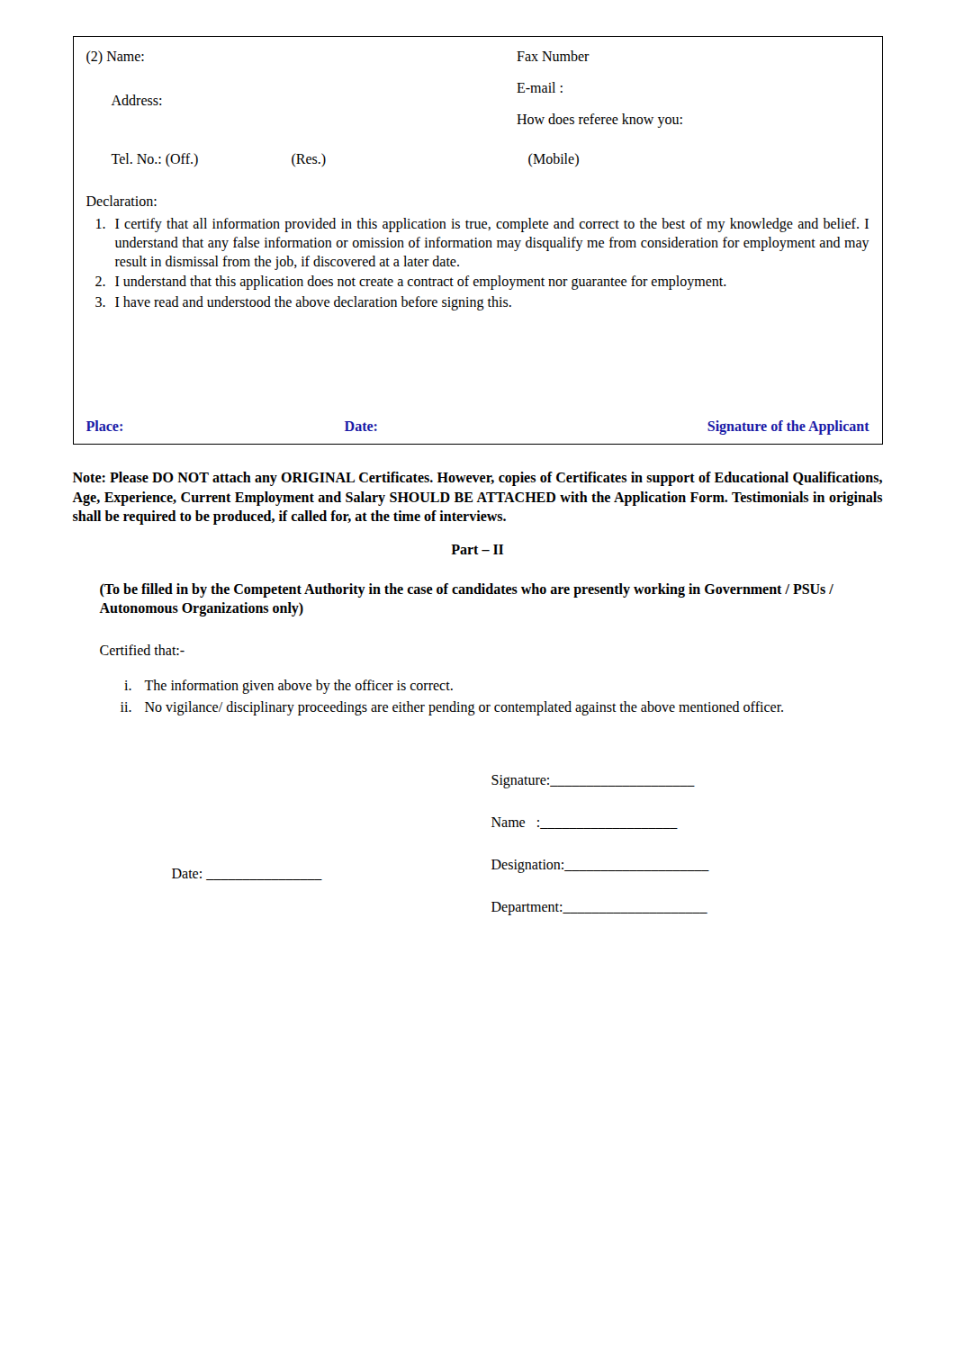| / (2) Name: Address: / Fax Number E-mail : How does referee know you: / / Tel. No.: (Off.) (Res.) / (Mobile) / |
| Declaration: I certify that all information provided in this application is true, complete and correct to the best of my knowledge and belief. I understand that any false information or omission of information may disqualify me from consideration for employment and may result in dismissal from the job, if discovered at a later date. I understand that this application does not create a contract of employment nor guarantee for employment. I have read and understood the above declaration before signing this. |
| / Place: / Date: / Signature of the Applicant / |
Note: Please DO NOT attach any ORIGINAL Certificates. However, copies of Certificates in support of Educational Qualifications, Age, Experience, Current Employment and Salary SHOULD BE ATTACHED with the Application Form. Testimonials in originals shall be required to be produced, if called for, at the time of interviews.
Part – II
(To be filled in by the Competent Authority in the case of candidates who are presently working in Government / PSUs / Autonomous Organizations only)
Certified that:-
The information given above by the officer is correct.
No vigilance/ disciplinary proceedings are either pending or contemplated against the above mentioned officer.
| Date: ________________ | Signature:____________________ Name :___________________ Designation:____________________ Department:____________________ |